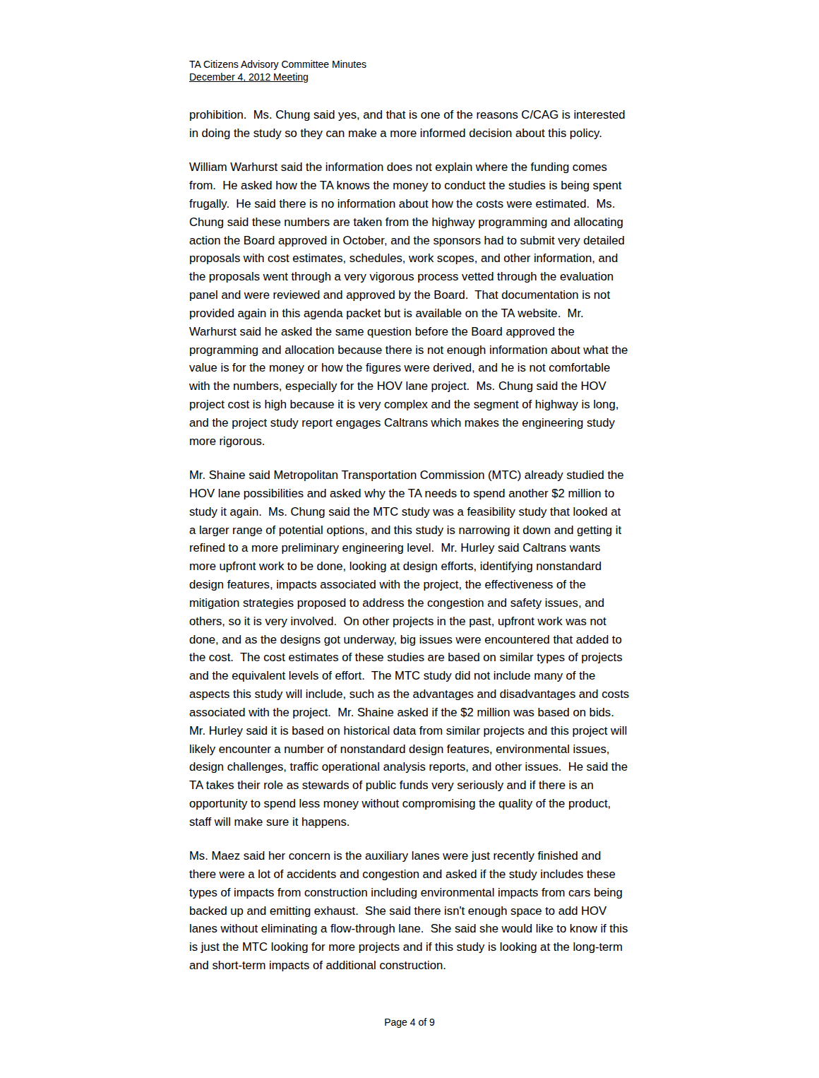TA Citizens Advisory Committee Minutes
December 4, 2012 Meeting
prohibition. Ms. Chung said yes, and that is one of the reasons C/CAG is interested in doing the study so they can make a more informed decision about this policy.
William Warhurst said the information does not explain where the funding comes from. He asked how the TA knows the money to conduct the studies is being spent frugally. He said there is no information about how the costs were estimated. Ms. Chung said these numbers are taken from the highway programming and allocating action the Board approved in October, and the sponsors had to submit very detailed proposals with cost estimates, schedules, work scopes, and other information, and the proposals went through a very vigorous process vetted through the evaluation panel and were reviewed and approved by the Board. That documentation is not provided again in this agenda packet but is available on the TA website. Mr. Warhurst said he asked the same question before the Board approved the programming and allocation because there is not enough information about what the value is for the money or how the figures were derived, and he is not comfortable with the numbers, especially for the HOV lane project. Ms. Chung said the HOV project cost is high because it is very complex and the segment of highway is long, and the project study report engages Caltrans which makes the engineering study more rigorous.
Mr. Shaine said Metropolitan Transportation Commission (MTC) already studied the HOV lane possibilities and asked why the TA needs to spend another $2 million to study it again. Ms. Chung said the MTC study was a feasibility study that looked at a larger range of potential options, and this study is narrowing it down and getting it refined to a more preliminary engineering level. Mr. Hurley said Caltrans wants more upfront work to be done, looking at design efforts, identifying nonstandard design features, impacts associated with the project, the effectiveness of the mitigation strategies proposed to address the congestion and safety issues, and others, so it is very involved. On other projects in the past, upfront work was not done, and as the designs got underway, big issues were encountered that added to the cost. The cost estimates of these studies are based on similar types of projects and the equivalent levels of effort. The MTC study did not include many of the aspects this study will include, such as the advantages and disadvantages and costs associated with the project. Mr. Shaine asked if the $2 million was based on bids. Mr. Hurley said it is based on historical data from similar projects and this project will likely encounter a number of nonstandard design features, environmental issues, design challenges, traffic operational analysis reports, and other issues. He said the TA takes their role as stewards of public funds very seriously and if there is an opportunity to spend less money without compromising the quality of the product, staff will make sure it happens.
Ms. Maez said her concern is the auxiliary lanes were just recently finished and there were a lot of accidents and congestion and asked if the study includes these types of impacts from construction including environmental impacts from cars being backed up and emitting exhaust. She said there isn't enough space to add HOV lanes without eliminating a flow-through lane. She said she would like to know if this is just the MTC looking for more projects and if this study is looking at the long-term and short-term impacts of additional construction.
Page 4 of 9